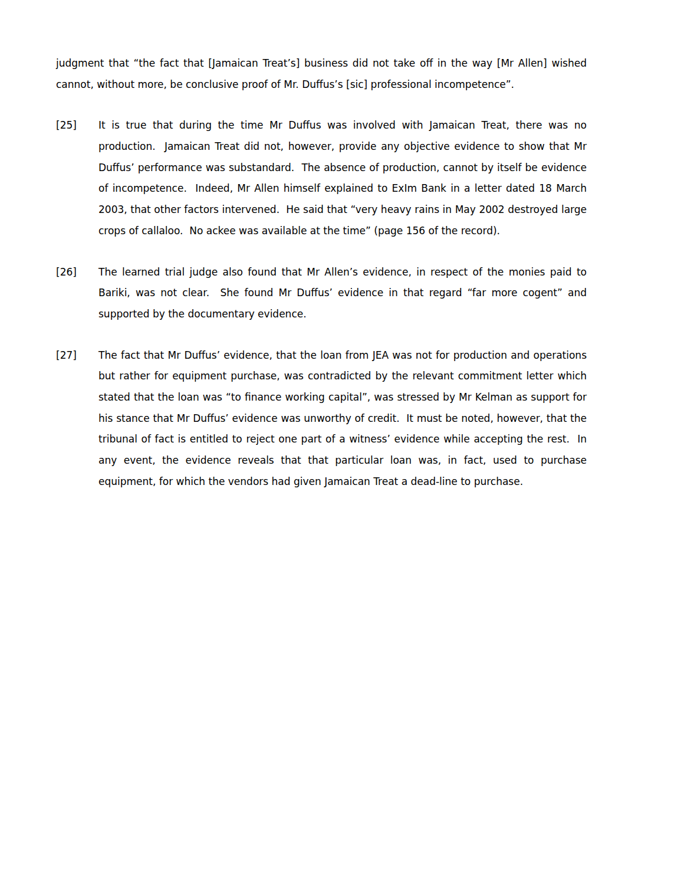judgment that “the fact that [Jamaican Treat’s] business did not take off in the way [Mr Allen] wished cannot, without more, be conclusive proof of Mr. Duffus’s [sic] professional incompetence”.
[25]
It is true that during the time Mr Duffus was involved with Jamaican Treat, there was no production. Jamaican Treat did not, however, provide any objective evidence to show that Mr Duffus’ performance was substandard. The absence of production, cannot by itself be evidence of incompetence. Indeed, Mr Allen himself explained to ExIm Bank in a letter dated 18 March 2003, that other factors intervened. He said that “very heavy rains in May 2002 destroyed large crops of callaloo. No ackee was available at the time” (page 156 of the record).
[26]
The learned trial judge also found that Mr Allen’s evidence, in respect of the monies paid to Bariki, was not clear. She found Mr Duffus’ evidence in that regard “far more cogent” and supported by the documentary evidence.
[27]
The fact that Mr Duffus’ evidence, that the loan from JEA was not for production and operations but rather for equipment purchase, was contradicted by the relevant commitment letter which stated that the loan was “to finance working capital”, was stressed by Mr Kelman as support for his stance that Mr Duffus’ evidence was unworthy of credit. It must be noted, however, that the tribunal of fact is entitled to reject one part of a witness’ evidence while accepting the rest. In any event, the evidence reveals that that particular loan was, in fact, used to purchase equipment, for which the vendors had given Jamaican Treat a dead-line to purchase.